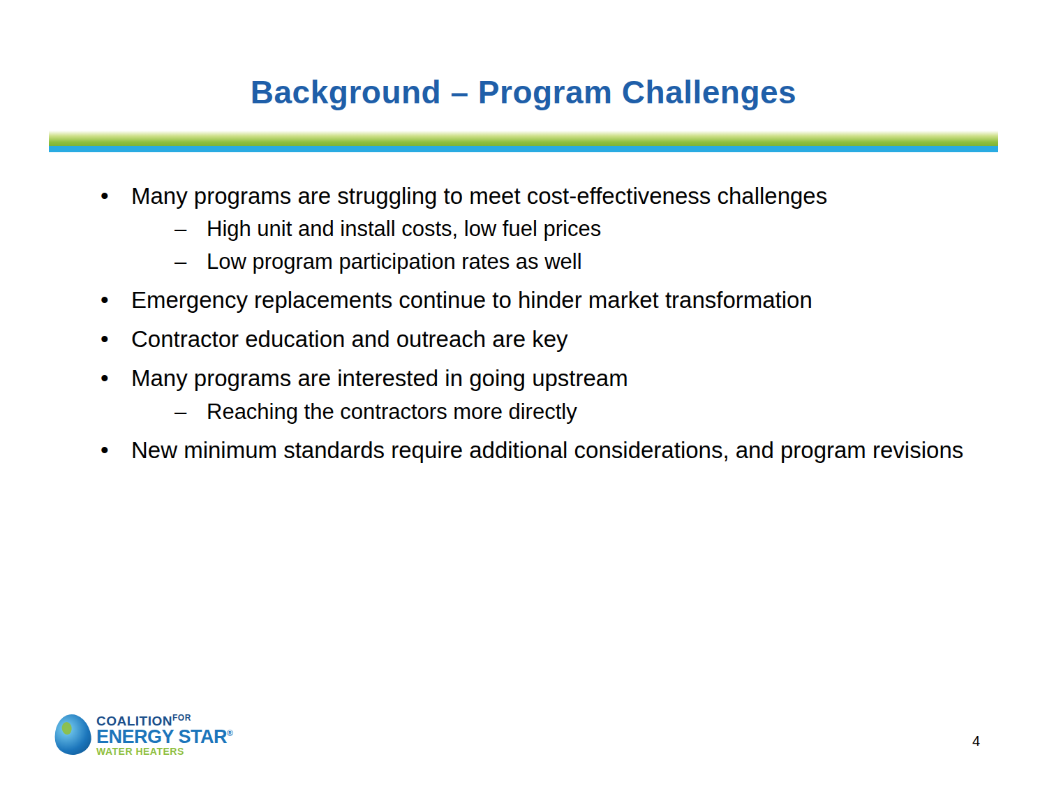Background – Program Challenges
Many programs are struggling to meet cost-effectiveness challenges
High unit and install costs, low fuel prices
Low program participation rates as well
Emergency replacements continue to hinder market transformation
Contractor education and outreach are key
Many programs are interested in going upstream
Reaching the contractors more directly
New minimum standards require additional considerations, and program revisions
COALITIONFOR
ENERGY STAR®
WATER HEATERS
4